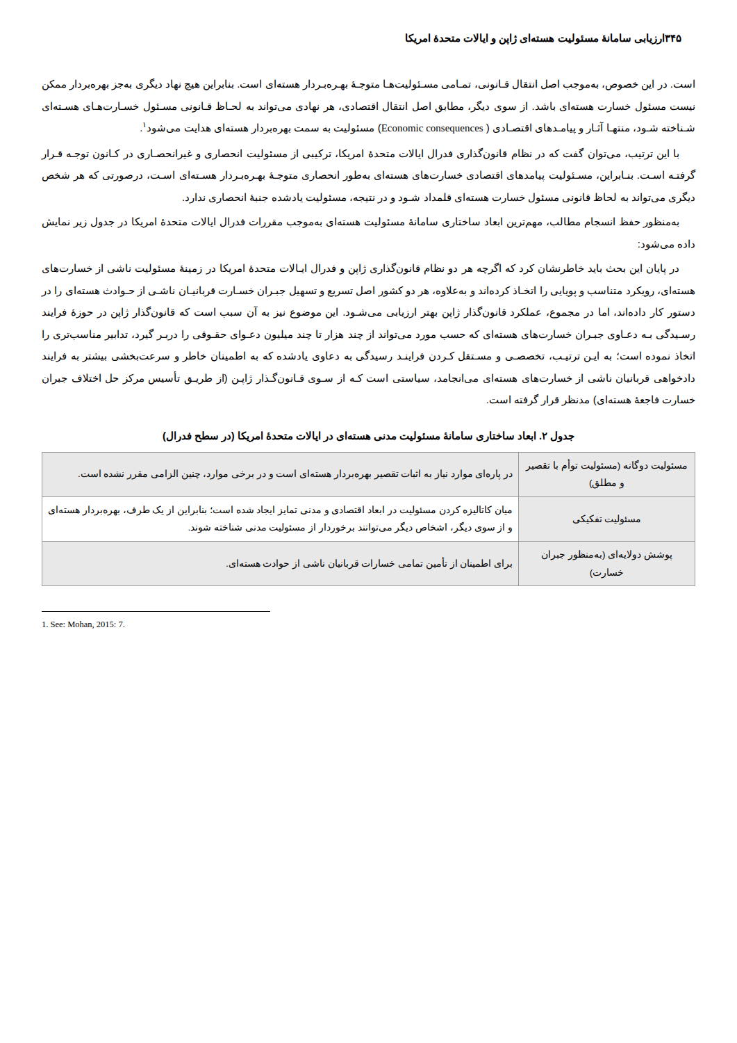۳۴۵ ارزیابی سامانهٔ مسئولیت هسته‌ای ژاپن و ایالات متحدهٔ امریکا
است. در این خصوص، به‌موجب اصل انتقال قـانونی، تمـامی مسـئولیت‌هـا متوجـهٔ بهـره‌بـردار هسته‌ای است. بنابراین هیچ نهاد دیگری به‌جز بهره‌بردار ممکن نیست مسئول خسارت هسته‌ای باشد. از سوی دیگر، مطابق اصل انتقال اقتصادی، هر نهادی می‌تواند به لحـاظ قـانونی مسـئول خسـارت‌هـای هسـته‌ای شـناخته شـود، منتهـا آثـار و پیامـدهای اقتصـادی ( Economic consequences) مسئولیت به سمت بهره‌بردار هسته‌ای هدایت می‌شود۱.
با این ترتیب، می‌توان گفت که در نظام قانون‌گذاری فدرال ایالات متحدهٔ امریکا، ترکیبی از مسئولیت انحصاری و غیرانحصـاری در کـانون توجـه قـرار گرفتـه اسـت. بنـابراین، مسـئولیت پیامدهای اقتصادی خسارت‌های هسته‌ای به‌طور انحصاری متوجـهٔ بهـره‌بـردار هسـته‌ای اسـت، درصورتی که هر شخص دیگری می‌تواند به لحاظ قانونی مسئول خسارت هسته‌ای قلمداد شـود و در نتیجه، مسئولیت یادشده جنبهٔ انحصاری ندارد.
به‌منظور حفظ انسجام مطالب، مهم‌ترین ابعاد ساختاری سامانهٔ مسئولیت هسته‌ای به‌موجب مقررات فدرال ایالات متحدهٔ امریکا در جدول زیر نمایش داده می‌شود:
در پایان این بحث باید خاطرنشان کرد که اگرچه هر دو نظام قانون‌گذاری ژاپن و فدرال ایـالات متحدهٔ امریکا در زمینهٔ مسئولیت ناشی از خسارت‌های هسته‌ای، رویکرد متناسب و پویایی را اتخـاذ کرده‌اند و به‌علاوه، هر دو کشور اصل تسریع و تسهیل جبـران خسـارت قربانیـان ناشـی از حـوادث هسته‌ای را در دستور کار داده‌اند، اما در مجموع، عملکرد قانون‌گذار ژاپن بهتر ارزیابی می‌شـود. این موضوع نیز به آن سبب است که قانون‌گذار ژاپن در حوزهٔ فرایند رسـیدگی بـه دعـاوی جبـران خسارت‌های هسته‌ای که حسب مورد می‌تواند از چند هزار تا چند میلیون دعـوای حقـوقی را دربـر گیرد، تدابیر مناسب‌تری را اتخاذ نموده است؛ به ایـن ترتیـب، تخصصـی و مسـتقل کـردن فراینـد رسیدگی به دعاوی یادشده که به اطمینان خاطر و سرعت‌بخشی بیشتر به فرایند دادخواهی قربانیان ناشی از خسارت‌های هسته‌ای می‌انجامد، سیاستی است کـه از سـوی قـانون‌گـذار ژاپـن (از طریـق تأسیس مرکز حل اختلاف جبران خسارت فاجعهٔ هسته‌ای) مدنظر قرار گرفته است.
جدول ۲. ابعاد ساختاری سامانهٔ مسئولیت مدنی هسته‌ای در ایالات متحدهٔ امریکا (در سطح فدرال)
| مسئولیت دوگانه (مسئولیت توأم با تقصیر و مطلق) | در پاره‌ای موارد نیاز به اثبات تقصیر بهره‌بردار هسته‌ای است و در برخی موارد، چنین الزامی مقرر نشده است. |
| مسئولیت تفکیکی | میان کاتالیزه کردن مسئولیت در ابعاد اقتصادی و مدنی تمایز ایجاد شده است؛ بنابراین از یک طرف، بهره‌بردار هسته‌ای و از سوی دیگر، اشخاص دیگر می‌توانند برخوردار از مسئولیت مدنی شناخته شوند. |
| پوشش دولایه‌ای (به‌منظور جبران خسارت) | برای اطمینان از تأمین تمامی خسارات قربانیان ناشی از حوادث هسته‌ای. |
1. See: Mohan, 2015: 7.